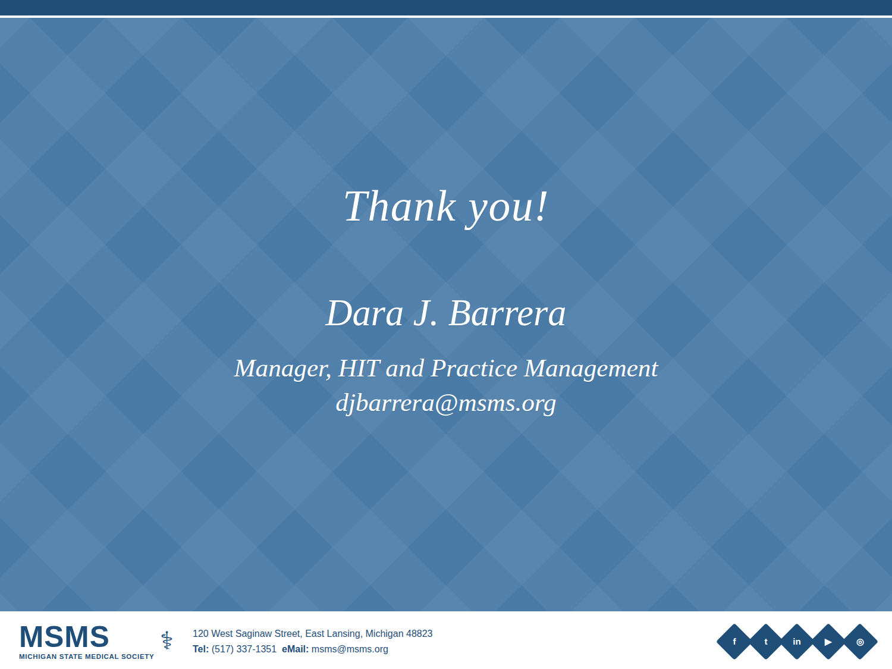Thank you!
Dara J. Barrera Manager, HIT and Practice Management djbarrera@msms.org
MSMS MICHIGAN STATE MEDICAL SOCIETY ⚕
120 West Saginaw Street, East Lansing, Michigan 48823
Tel: (517) 337-1351 eMail: msms@msms.org
f
t
in
▶
◎